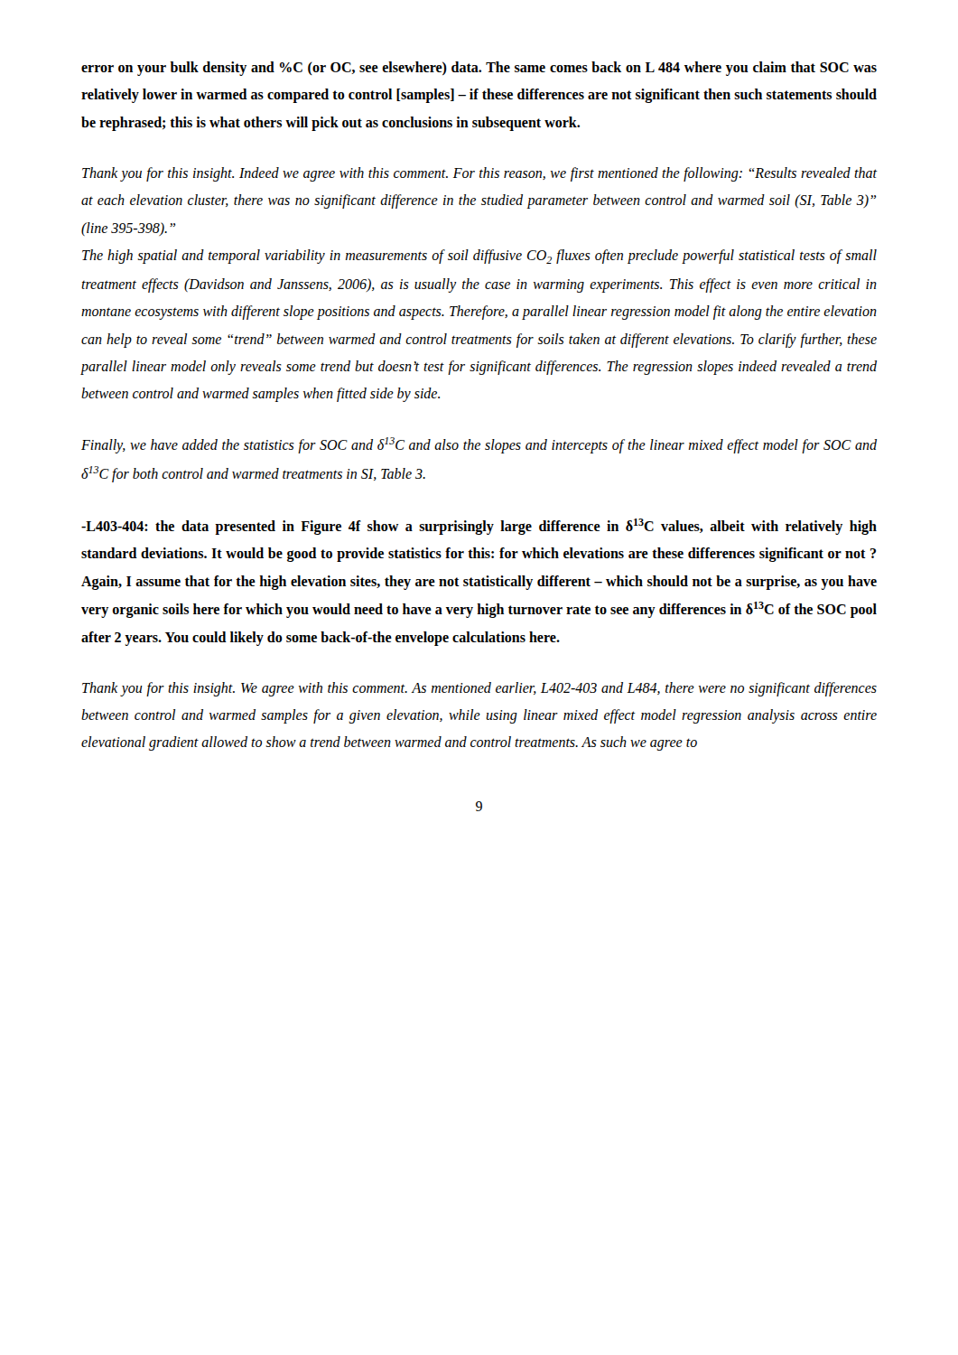error on your bulk density and %C (or OC, see elsewhere) data. The same comes back on L 484 where you claim that SOC was relatively lower in warmed as compared to control [samples] – if these differences are not significant then such statements should be rephrased; this is what others will pick out as conclusions in subsequent work.
Thank you for this insight. Indeed we agree with this comment. For this reason, we first mentioned the following: “Results revealed that at each elevation cluster, there was no significant difference in the studied parameter between control and warmed soil (SI, Table 3)” (line 395-398).”
The high spatial and temporal variability in measurements of soil diffusive CO2 fluxes often preclude powerful statistical tests of small treatment effects (Davidson and Janssens, 2006), as is usually the case in warming experiments. This effect is even more critical in montane ecosystems with different slope positions and aspects. Therefore, a parallel linear regression model fit along the entire elevation can help to reveal some “trend” between warmed and control treatments for soils taken at different elevations. To clarify further, these parallel linear model only reveals some trend but doesn’t test for significant differences. The regression slopes indeed revealed a trend between control and warmed samples when fitted side by side.
Finally, we have added the statistics for SOC and δ13C and also the slopes and intercepts of the linear mixed effect model for SOC and δ13C for both control and warmed treatments in SI, Table 3.
-L403-404: the data presented in Figure 4f show a surprisingly large difference in δ13C values, albeit with relatively high standard deviations. It would be good to provide statistics for this: for which elevations are these differences significant or not ? Again, I assume that for the high elevation sites, they are not statistically different – which should not be a surprise, as you have very organic soils here for which you would need to have a very high turnover rate to see any differences in δ13C of the SOC pool after 2 years. You could likely do some back-of-the envelope calculations here.
Thank you for this insight. We agree with this comment. As mentioned earlier, L402-403 and L484, there were no significant differences between control and warmed samples for a given elevation, while using linear mixed effect model regression analysis across entire elevational gradient allowed to show a trend between warmed and control treatments. As such we agree to
9